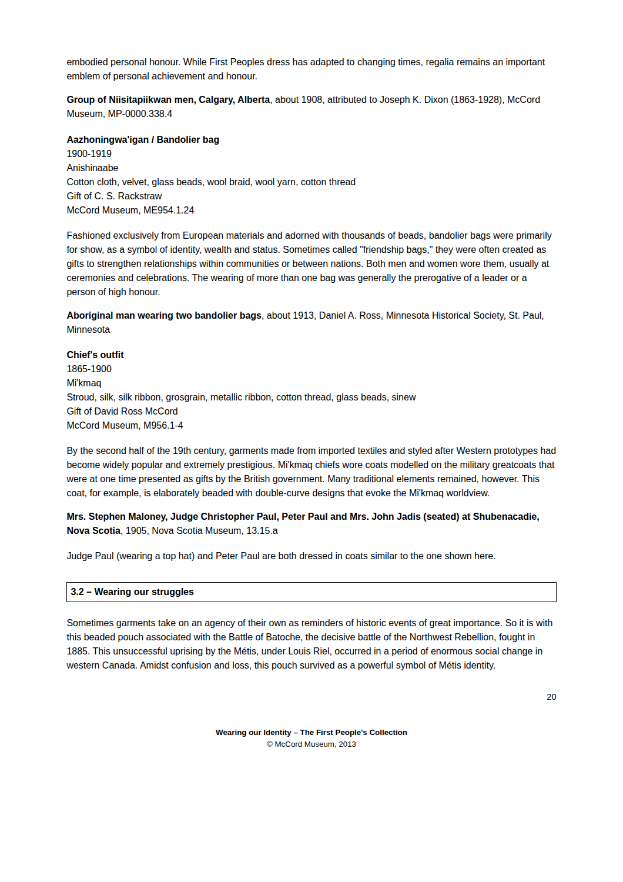embodied personal honour. While First Peoples dress has adapted to changing times, regalia remains an important emblem of personal achievement and honour.
Group of Niisitapiikwan men, Calgary, Alberta, about 1908, attributed to Joseph K. Dixon (1863-1928), McCord Museum, MP-0000.338.4
Aazhoningwa'igan / Bandolier bag
1900-1919
Anishinaabe
Cotton cloth, velvet, glass beads, wool braid, wool yarn, cotton thread
Gift of C. S. Rackstraw
McCord Museum, ME954.1.24
Fashioned exclusively from European materials and adorned with thousands of beads, bandolier bags were primarily for show, as a symbol of identity, wealth and status. Sometimes called "friendship bags," they were often created as gifts to strengthen relationships within communities or between nations. Both men and women wore them, usually at ceremonies and celebrations. The wearing of more than one bag was generally the prerogative of a leader or a person of high honour.
Aboriginal man wearing two bandolier bags, about 1913, Daniel A. Ross, Minnesota Historical Society, St. Paul, Minnesota
Chief's outfit
1865-1900
Mi'kmaq
Stroud, silk, silk ribbon, grosgrain, metallic ribbon, cotton thread, glass beads, sinew
Gift of David Ross McCord
McCord Museum, M956.1-4
By the second half of the 19th century, garments made from imported textiles and styled after Western prototypes had become widely popular and extremely prestigious. Mi'kmaq chiefs wore coats modelled on the military greatcoats that were at one time presented as gifts by the British government. Many traditional elements remained, however. This coat, for example, is elaborately beaded with double-curve designs that evoke the Mi'kmaq worldview.
Mrs. Stephen Maloney, Judge Christopher Paul, Peter Paul and Mrs. John Jadis (seated) at Shubenacadie, Nova Scotia, 1905, Nova Scotia Museum, 13.15.a
Judge Paul (wearing a top hat) and Peter Paul are both dressed in coats similar to the one shown here.
3.2 – Wearing our struggles
Sometimes garments take on an agency of their own as reminders of historic events of great importance. So it is with this beaded pouch associated with the Battle of Batoche, the decisive battle of the Northwest Rebellion, fought in 1885. This unsuccessful uprising by the Métis, under Louis Riel, occurred in a period of enormous social change in western Canada. Amidst confusion and loss, this pouch survived as a powerful symbol of Métis identity.
20
Wearing our Identity – The First People's Collection
© McCord Museum, 2013